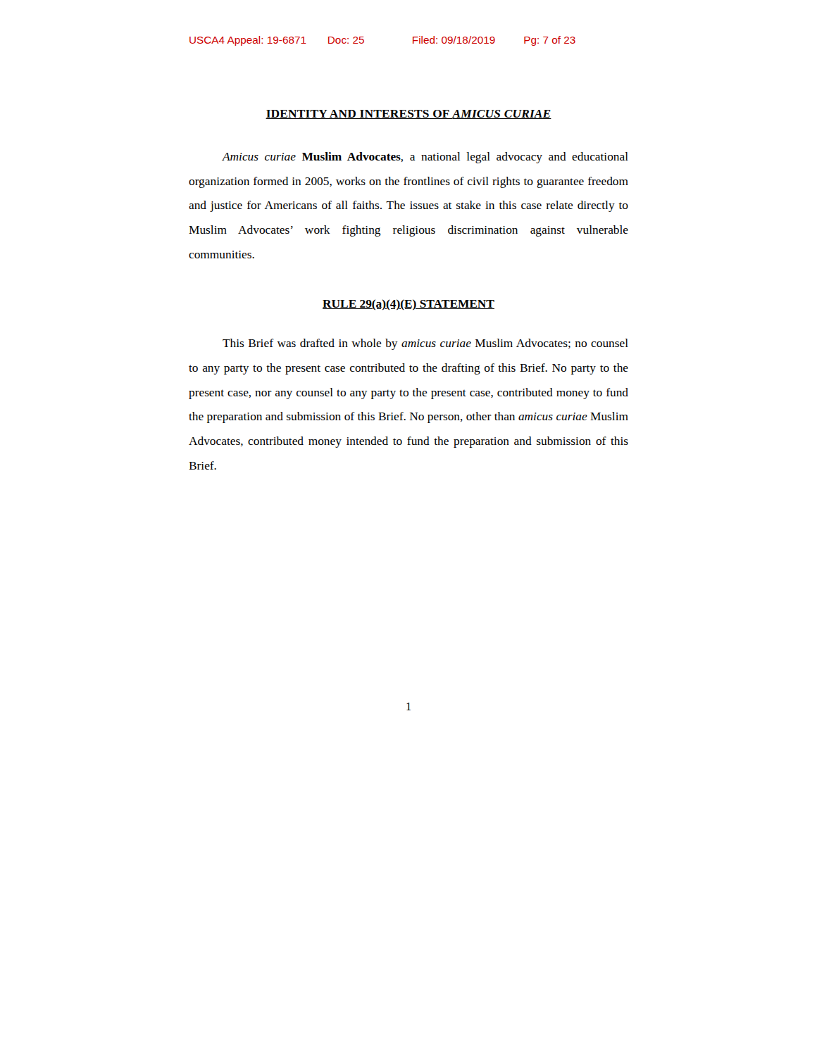USCA4 Appeal: 19-6871 Doc: 25 Filed: 09/18/2019 Pg: 7 of 23
IDENTITY AND INTERESTS OF AMICUS CURIAE
Amicus curiae Muslim Advocates, a national legal advocacy and educational organization formed in 2005, works on the frontlines of civil rights to guarantee freedom and justice for Americans of all faiths. The issues at stake in this case relate directly to Muslim Advocates’ work fighting religious discrimination against vulnerable communities.
RULE 29(a)(4)(E) STATEMENT
This Brief was drafted in whole by amicus curiae Muslim Advocates; no counsel to any party to the present case contributed to the drafting of this Brief. No party to the present case, nor any counsel to any party to the present case, contributed money to fund the preparation and submission of this Brief. No person, other than amicus curiae Muslim Advocates, contributed money intended to fund the preparation and submission of this Brief.
1